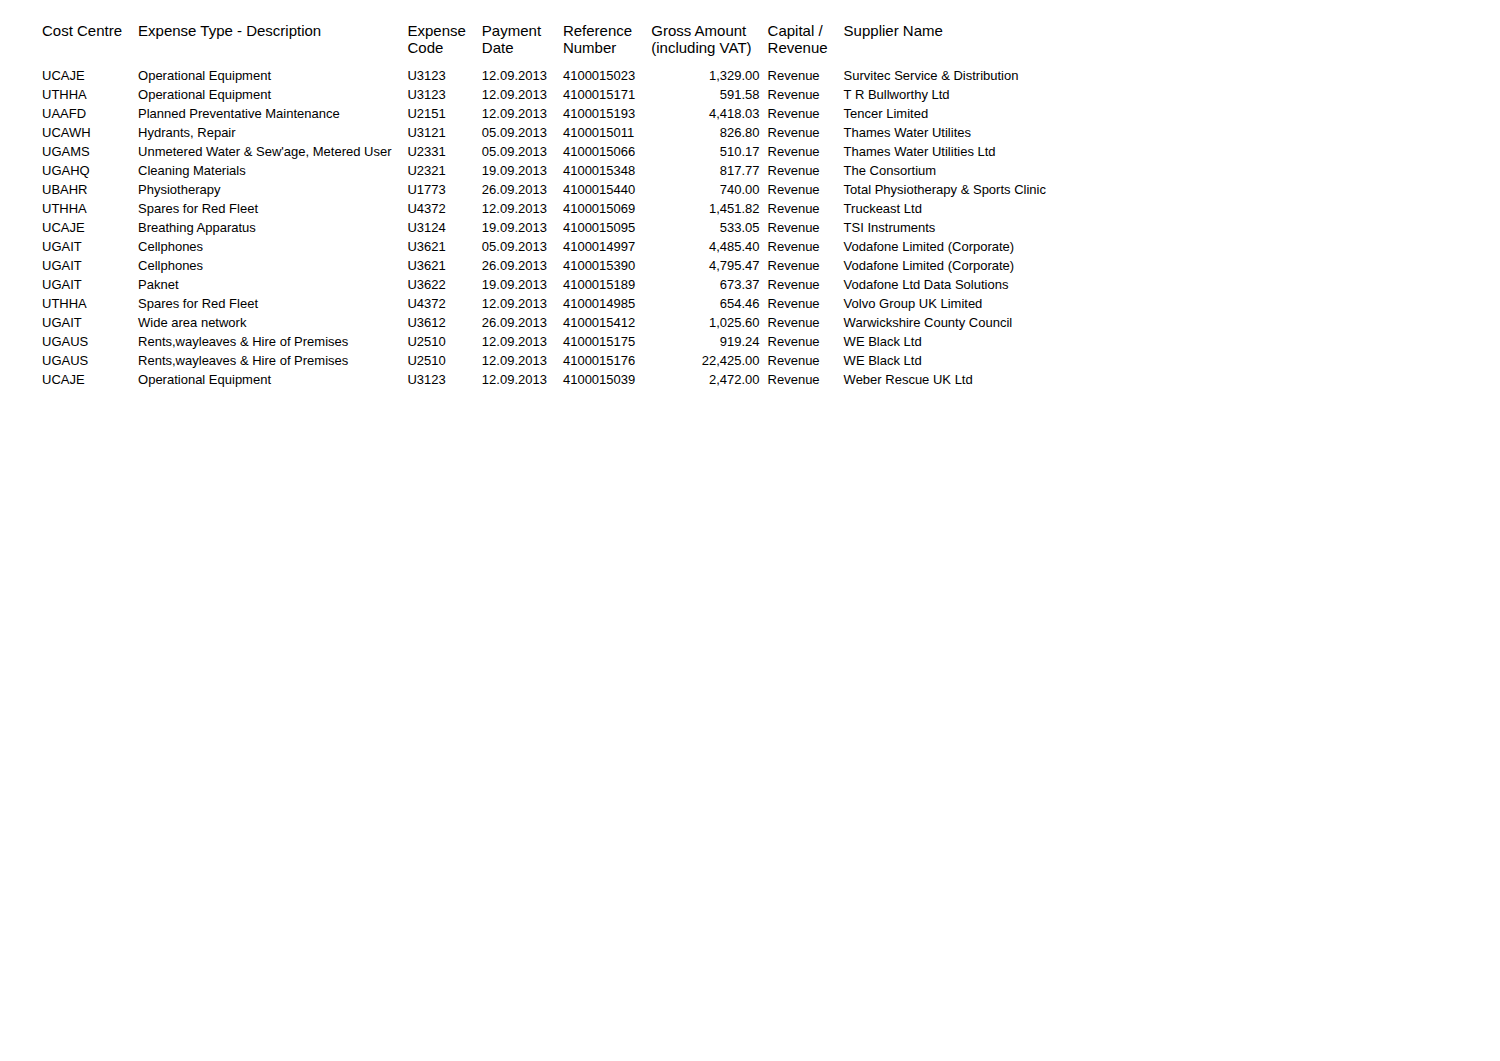| Cost Centre | Expense Type - Description | Expense Code | Payment Date | Reference Number | Gross Amount (including VAT) | Capital / Revenue | Supplier Name |
| --- | --- | --- | --- | --- | --- | --- | --- |
| UCAJE | Operational Equipment | U3123 | 12.09.2013 | 4100015023 | 1,329.00 | Revenue | Survitec Service & Distribution |
| UTHHA | Operational Equipment | U3123 | 12.09.2013 | 4100015171 | 591.58 | Revenue | T R Bullworthy Ltd |
| UAAFD | Planned Preventative Maintenance | U2151 | 12.09.2013 | 4100015193 | 4,418.03 | Revenue | Tencer Limited |
| UCAWH | Hydrants, Repair | U3121 | 05.09.2013 | 4100015011 | 826.80 | Revenue | Thames Water Utilites |
| UGAMS | Unmetered Water & Sew'age, Metered User | U2331 | 05.09.2013 | 4100015066 | 510.17 | Revenue | Thames Water Utilities Ltd |
| UGAHQ | Cleaning Materials | U2321 | 19.09.2013 | 4100015348 | 817.77 | Revenue | The Consortium |
| UBAHR | Physiotherapy | U1773 | 26.09.2013 | 4100015440 | 740.00 | Revenue | Total Physiotherapy & Sports Clinic |
| UTHHA | Spares for Red Fleet | U4372 | 12.09.2013 | 4100015069 | 1,451.82 | Revenue | Truckeast Ltd |
| UCAJE | Breathing Apparatus | U3124 | 19.09.2013 | 4100015095 | 533.05 | Revenue | TSI Instruments |
| UGAIT | Cellphones | U3621 | 05.09.2013 | 4100014997 | 4,485.40 | Revenue | Vodafone Limited (Corporate) |
| UGAIT | Cellphones | U3621 | 26.09.2013 | 4100015390 | 4,795.47 | Revenue | Vodafone Limited (Corporate) |
| UGAIT | Paknet | U3622 | 19.09.2013 | 4100015189 | 673.37 | Revenue | Vodafone Ltd Data Solutions |
| UTHHA | Spares for Red Fleet | U4372 | 12.09.2013 | 4100014985 | 654.46 | Revenue | Volvo Group UK Limited |
| UGAIT | Wide area network | U3612 | 26.09.2013 | 4100015412 | 1,025.60 | Revenue | Warwickshire County Council |
| UGAUS | Rents,wayleaves & Hire of Premises | U2510 | 12.09.2013 | 4100015175 | 919.24 | Revenue | WE Black Ltd |
| UGAUS | Rents,wayleaves & Hire of Premises | U2510 | 12.09.2013 | 4100015176 | 22,425.00 | Revenue | WE Black Ltd |
| UCAJE | Operational Equipment | U3123 | 12.09.2013 | 4100015039 | 2,472.00 | Revenue | Weber Rescue UK Ltd |